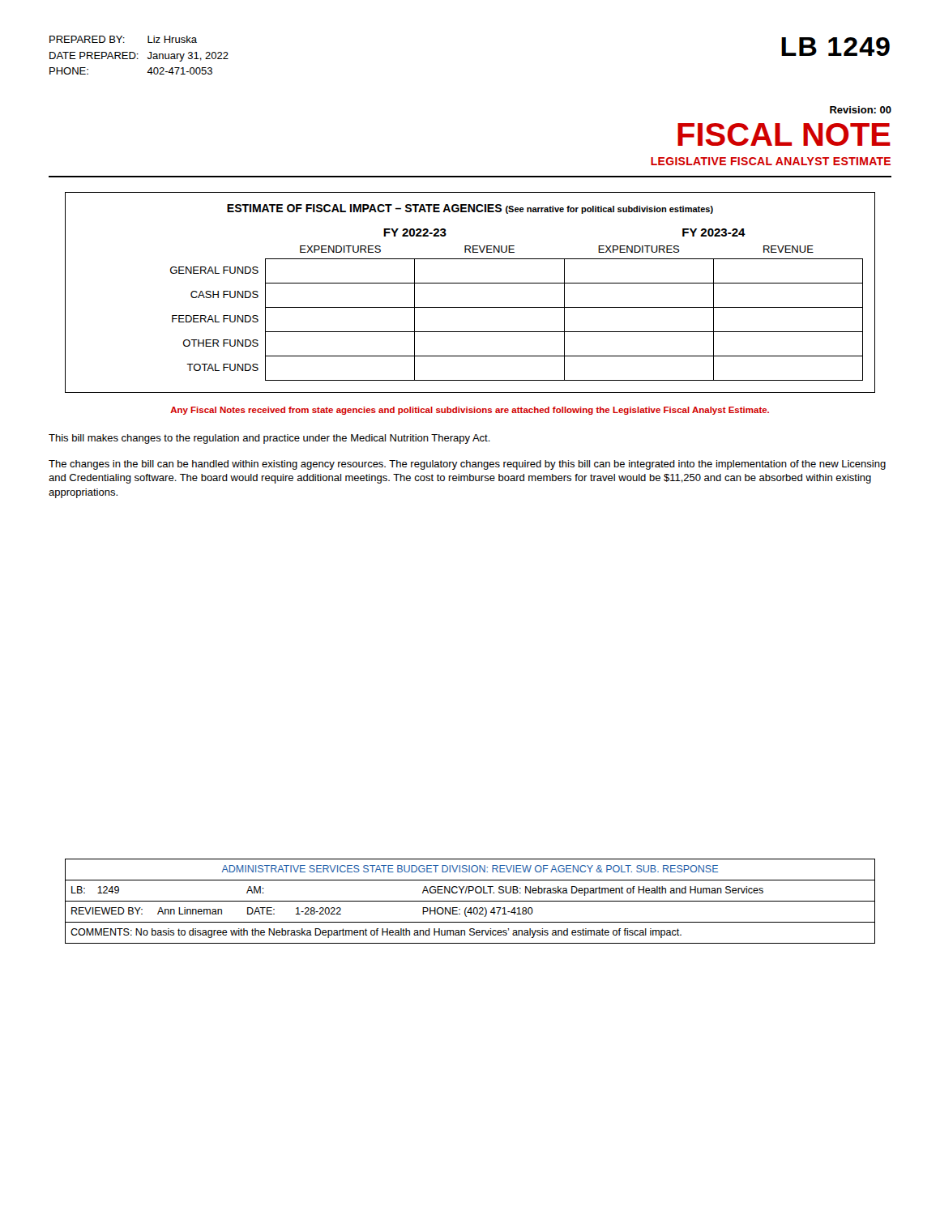| PREPARED BY: | Liz Hruska |
| DATE PREPARED: | January 31, 2022 |
| PHONE: | 402-471-0053 |
LB 1249
Revision: 00
FISCAL NOTE
LEGISLATIVE FISCAL ANALYST ESTIMATE
ESTIMATE OF FISCAL IMPACT – STATE AGENCIES (See narrative for political subdivision estimates)
| | FY 2022-23 | FY 2023-24 |
| | EXPENDITURES | REVENUE | EXPENDITURES | REVENUE |
| GENERAL FUNDS | | | | |
| CASH FUNDS | | | | |
| FEDERAL FUNDS | | | | |
| OTHER FUNDS | | | | |
| TOTAL FUNDS | | | | |
Any Fiscal Notes received from state agencies and political subdivisions are attached following the Legislative Fiscal Analyst Estimate.
This bill makes changes to the regulation and practice under the Medical Nutrition Therapy Act.
The changes in the bill can be handled within existing agency resources. The regulatory changes required by this bill can be integrated into the implementation of the new Licensing and Credentialing software. The board would require additional meetings. The cost to reimburse board members for travel would be $11,250 and can be absorbed within existing appropriations.
ADMINISTRATIVE SERVICES STATE BUDGET DIVISION: REVIEW OF AGENCY & POLT. SUB. RESPONSE
LB: 1249
AM:
AGENCY/POLT. SUB: Nebraska Department of Health and Human Services
REVIEWED BY: Ann Linneman
DATE: 1-28-2022
PHONE: (402) 471-4180
COMMENTS: No basis to disagree with the Nebraska Department of Health and Human Services’ analysis and estimate of fiscal impact.